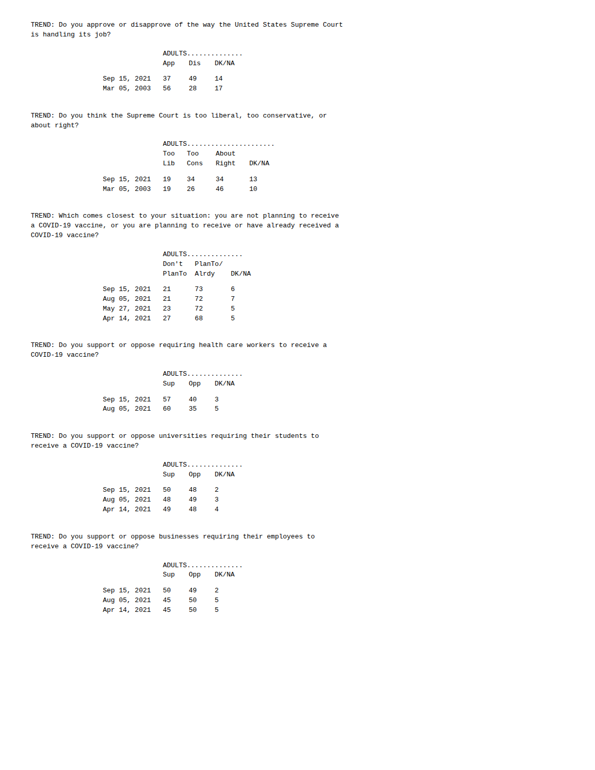TREND: Do you approve or disapprove of the way the United States Supreme Court is handling its job?
| | ADULTS.............. |
| --- | --- |
| | App | Dis | DK/NA |
| Sep 15, 2021 | 37 | 49 | 14 |
| Mar 05, 2003 | 56 | 28 | 17 |
TREND: Do you think the Supreme Court is too liberal, too conservative, or about right?
| | ADULTS...................... |
| --- | --- |
| | Too | Too | About | |
| | Lib | Cons | Right | DK/NA |
| Sep 15, 2021 | 19 | 34 | 34 | 13 |
| Mar 05, 2003 | 19 | 26 | 46 | 10 |
TREND: Which comes closest to your situation: you are not planning to receive a COVID-19 vaccine, or you are planning to receive or have already received a COVID-19 vaccine?
| | ADULTS.............. |
| --- | --- |
| | Don't | PlanTo/ | |
| | PlanTo | Alrdy | DK/NA |
| Sep 15, 2021 | 21 | 73 | 6 |
| Aug 05, 2021 | 21 | 72 | 7 |
| May 27, 2021 | 23 | 72 | 5 |
| Apr 14, 2021 | 27 | 68 | 5 |
TREND: Do you support or oppose requiring health care workers to receive a COVID-19 vaccine?
| | ADULTS.............. |
| --- | --- |
| | Sup | Opp | DK/NA |
| Sep 15, 2021 | 57 | 40 | 3 |
| Aug 05, 2021 | 60 | 35 | 5 |
TREND: Do you support or oppose universities requiring their students to receive a COVID-19 vaccine?
| | ADULTS.............. |
| --- | --- |
| | Sup | Opp | DK/NA |
| Sep 15, 2021 | 50 | 48 | 2 |
| Aug 05, 2021 | 48 | 49 | 3 |
| Apr 14, 2021 | 49 | 48 | 4 |
TREND: Do you support or oppose businesses requiring their employees to receive a COVID-19 vaccine?
| | ADULTS.............. |
| --- | --- |
| | Sup | Opp | DK/NA |
| Sep 15, 2021 | 50 | 49 | 2 |
| Aug 05, 2021 | 45 | 50 | 5 |
| Apr 14, 2021 | 45 | 50 | 5 |